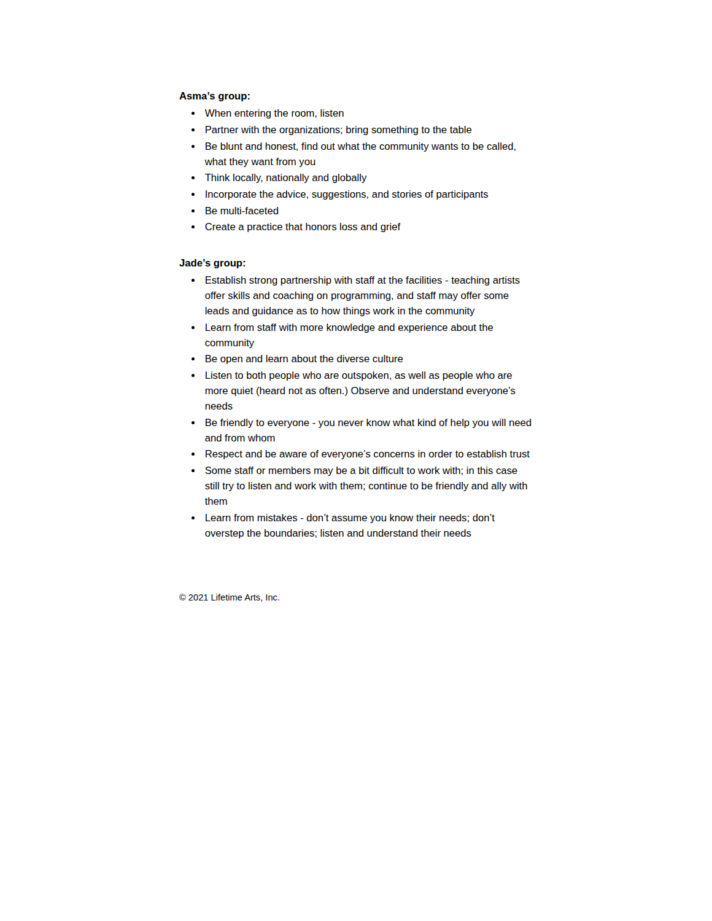Asma’s group:
When entering the room, listen
Partner with the organizations; bring something to the table
Be blunt and honest, find out what the community wants to be called, what they want from you
Think locally, nationally and globally
Incorporate the advice, suggestions, and stories of participants
Be multi-faceted
Create a practice that honors loss and grief
Jade’s group:
Establish strong partnership with staff at the facilities - teaching artists offer skills and coaching on programming, and staff may offer some leads and guidance as to how things work in the community
Learn from staff with more knowledge and experience about the community
Be open and learn about the diverse culture
Listen to both people who are outspoken, as well as people who are more quiet (heard not as often.) Observe and understand everyone’s needs
Be friendly to everyone - you never know what kind of help you will need and from whom
Respect and be aware of everyone’s concerns in order to establish trust
Some staff or members may be a bit difficult to work with; in this case still try to listen and work with them; continue to be friendly and ally with them
Learn from mistakes - don’t assume you know their needs; don’t overstep the boundaries; listen and understand their needs
© 2021 Lifetime Arts, Inc.